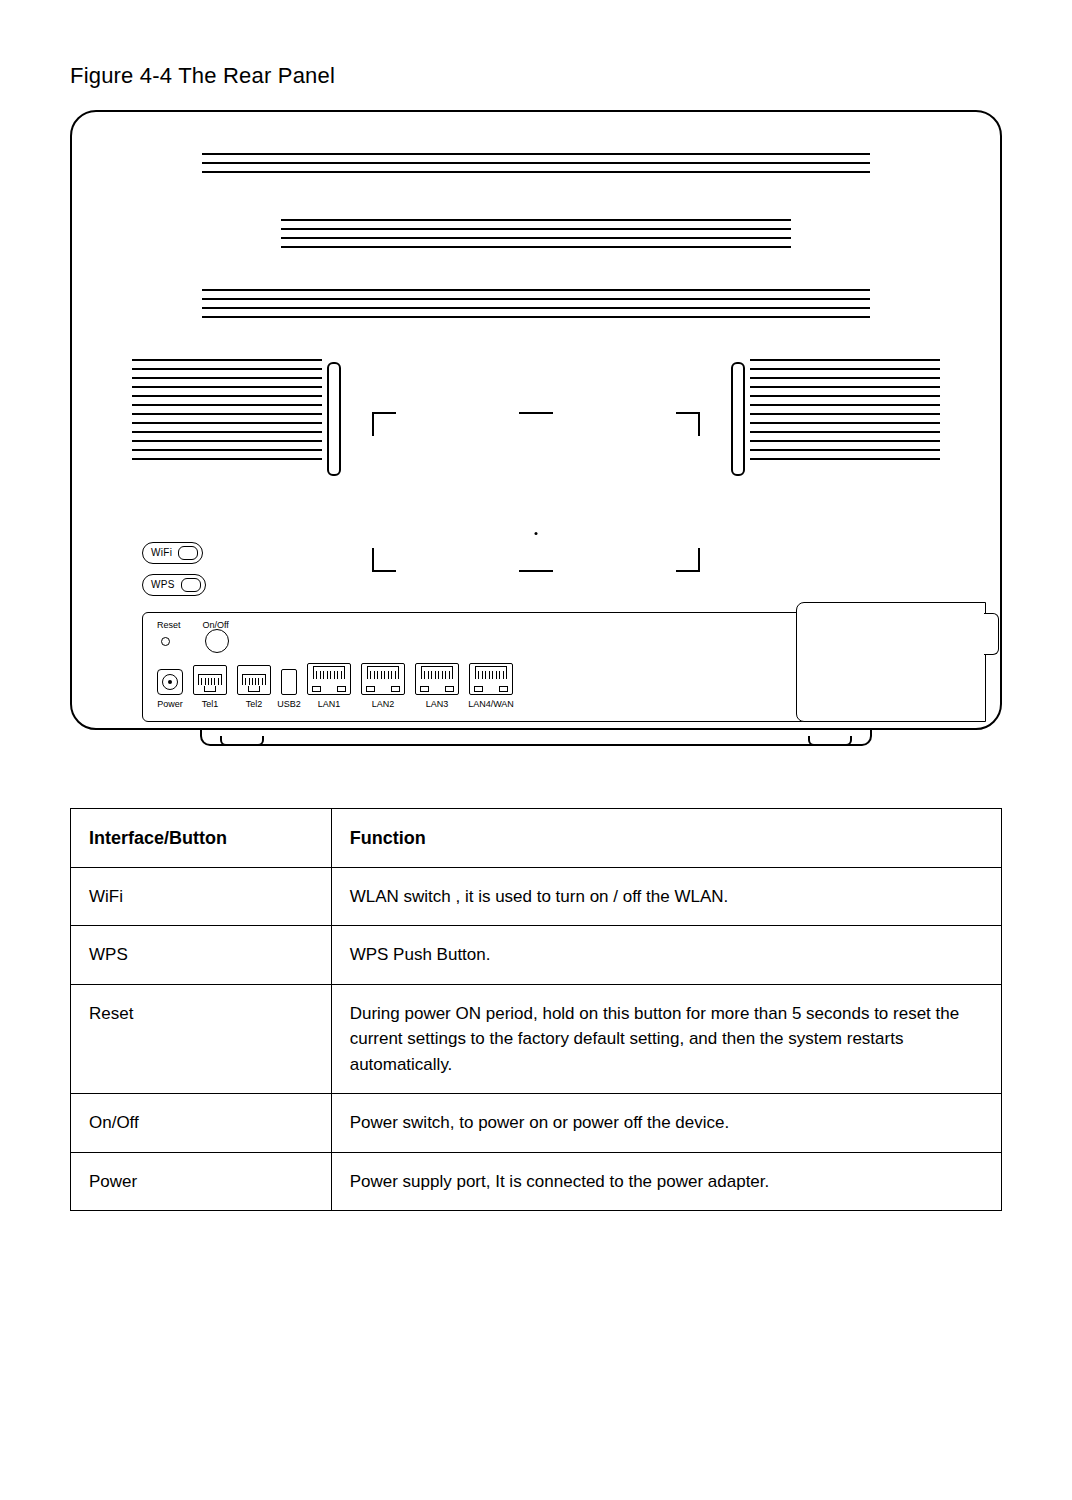Figure 4-4 The Rear Panel
WiFi
WPS
Reset On/Off
Power
Tel1
Tel2
USB2
LAN1
LAN2
LAN3
LAN4/WAN
Fibra
| Interface/Button | Function |
| --- | --- |
| WiFi | WLAN switch , it is used to turn on / off the WLAN. |
| WPS | WPS Push Button. |
| Reset | During power ON period, hold on this button for more than 5 seconds to reset the current settings to the factory default setting, and then the system restarts automatically. |
| On/Off | Power switch, to power on or power off the device. |
| Power | Power supply port, It is connected to the power adapter. |